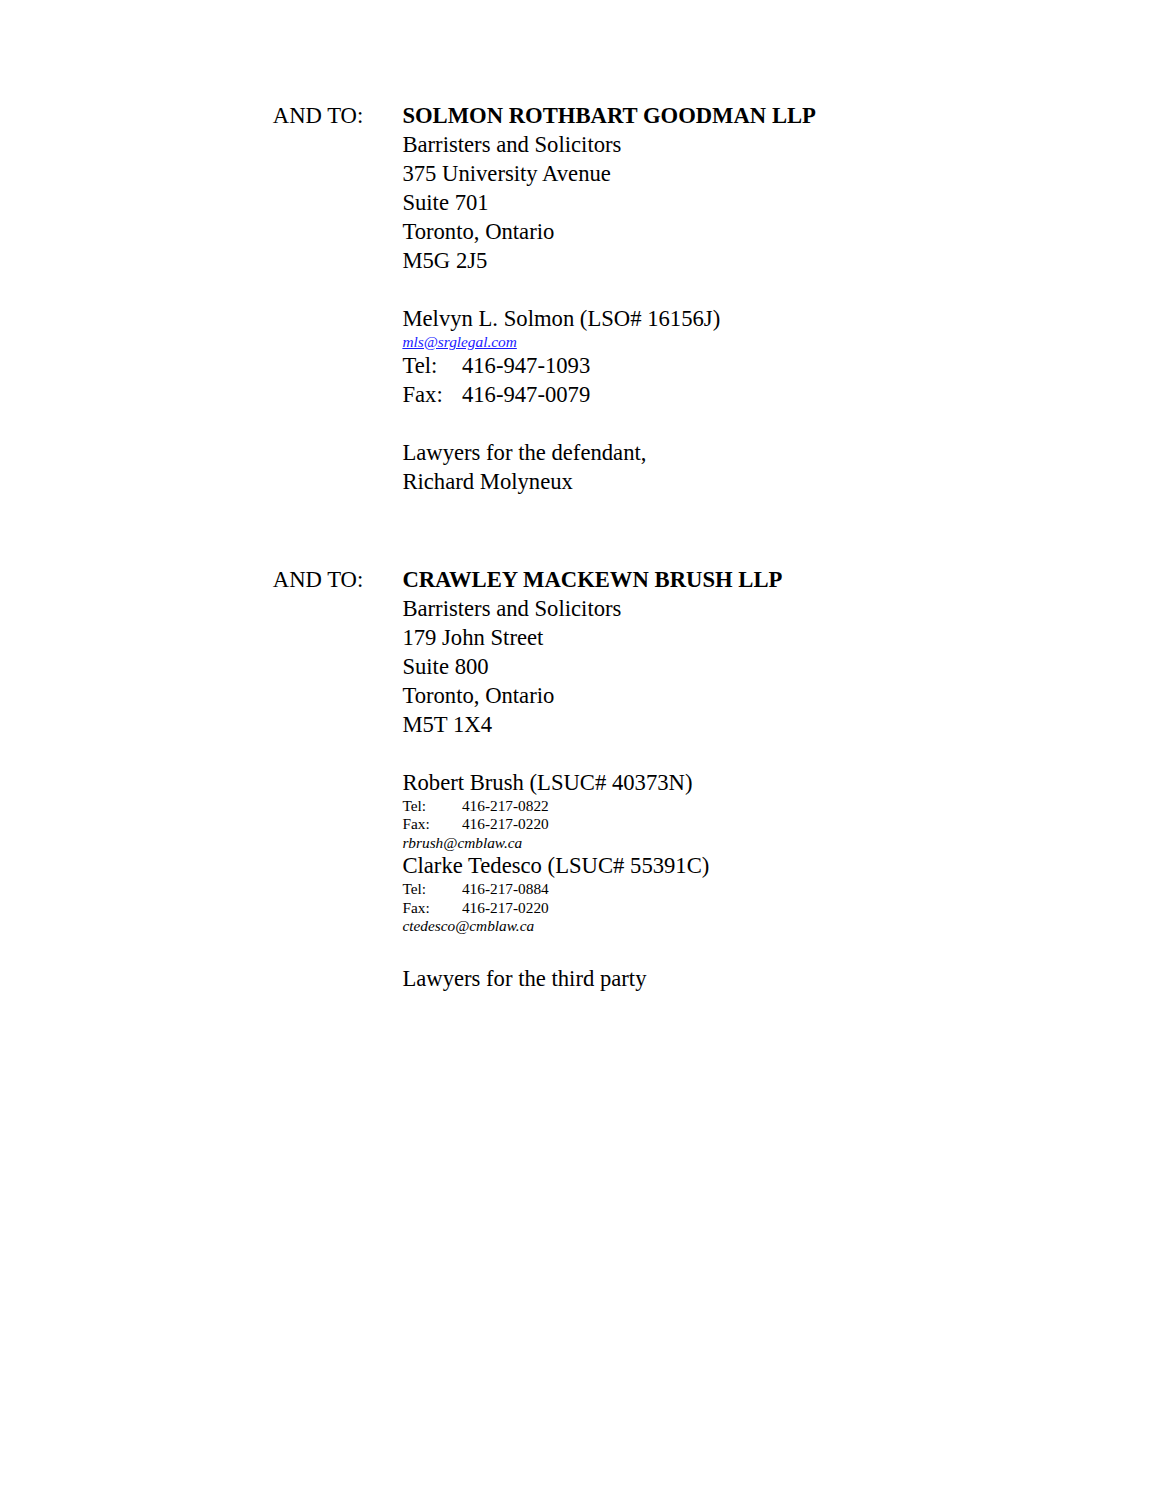AND TO:
Solmon Rothbart Goodman LLP
Barristers and Solicitors
375 University Avenue
Suite 701
Toronto, Ontario
M5G 2J5
Melvyn L. Solmon (LSO# 16156J) mls@srglegal.com Tel: 416-947-1093 Fax: 416-947-0079
Lawyers for the defendant,
Richard Molyneux
AND TO:
Crawley Mackewn Brush LLP
Barristers and Solicitors
179 John Street
Suite 800
Toronto, Ontario
M5T 1X4
Robert Brush (LSUC# 40373N) Tel: 416-217-0822 Fax: 416-217-0220 rbrush@cmblaw.ca Clarke Tedesco (LSUC# 55391C) Tel: 416-217-0884 Fax: 416-217-0220 ctedesco@cmblaw.ca
Lawyers for the third party